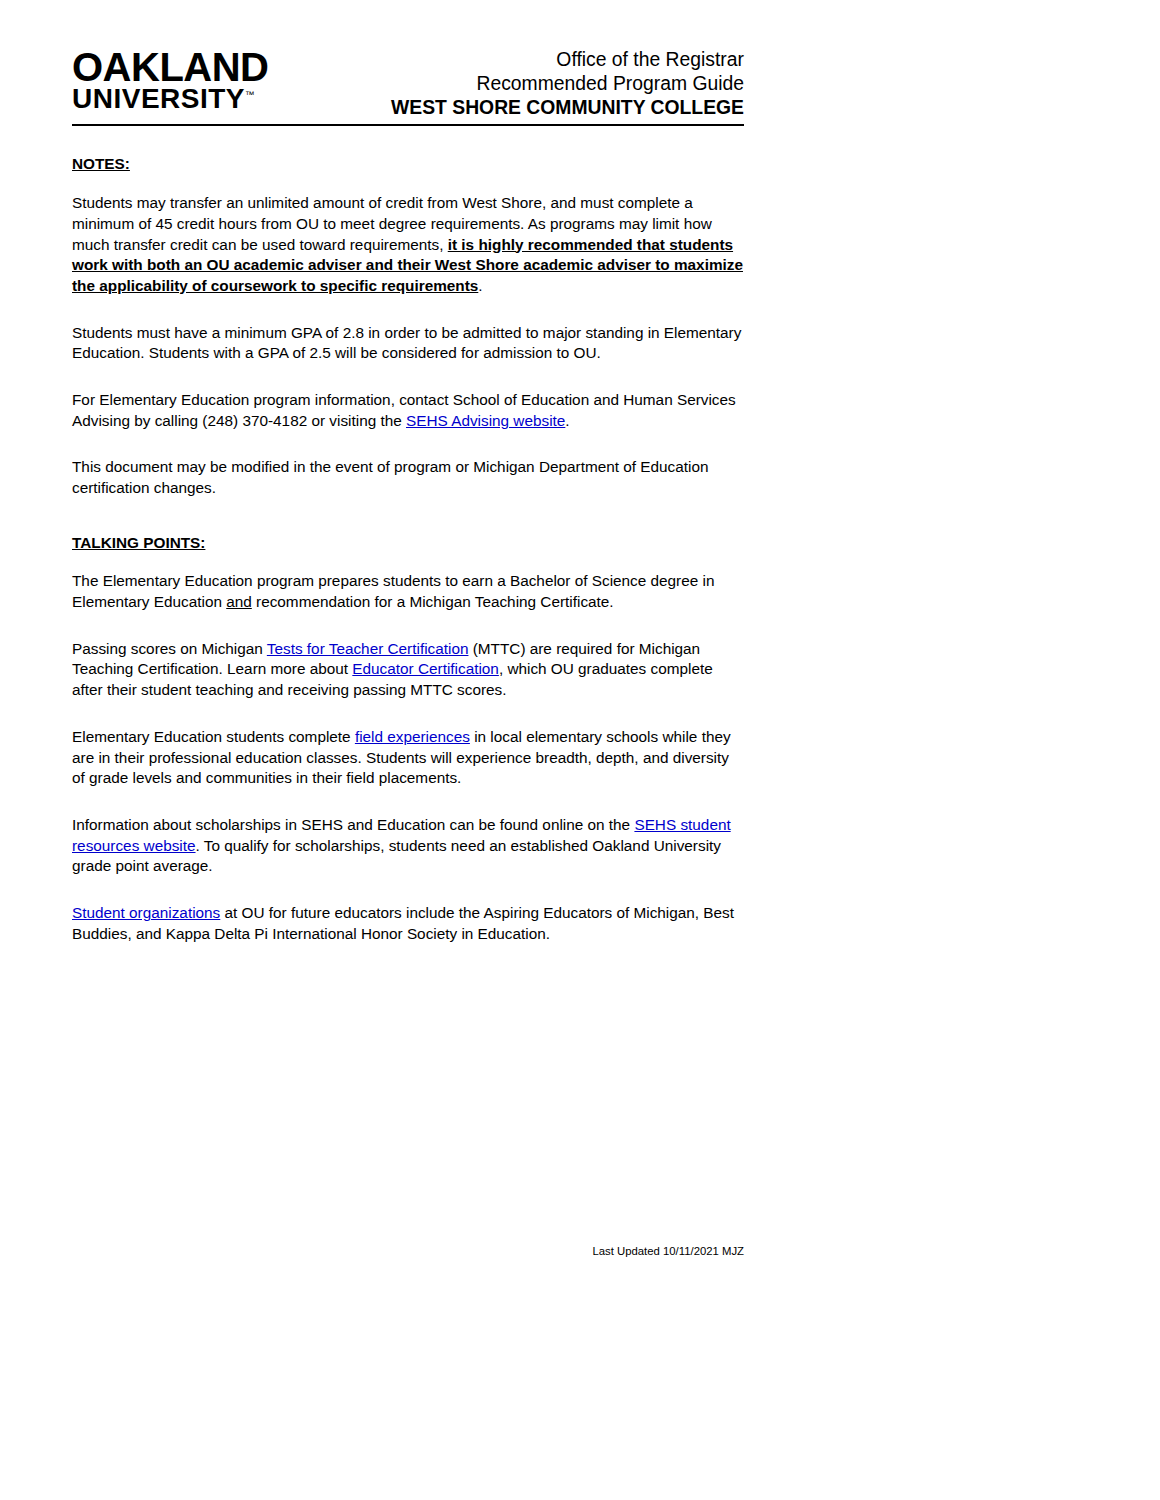OAKLAND UNIVERSITY™
Office of the Registrar
Recommended Program Guide
WEST SHORE COMMUNITY COLLEGE
NOTES:
Students may transfer an unlimited amount of credit from West Shore, and must complete a minimum of 45 credit hours from OU to meet degree requirements. As programs may limit how much transfer credit can be used toward requirements, it is highly recommended that students work with both an OU academic adviser and their West Shore academic adviser to maximize the applicability of coursework to specific requirements.
Students must have a minimum GPA of 2.8 in order to be admitted to major standing in Elementary Education. Students with a GPA of 2.5 will be considered for admission to OU.
For Elementary Education program information, contact School of Education and Human Services Advising by calling (248) 370-4182 or visiting the SEHS Advising website.
This document may be modified in the event of program or Michigan Department of Education certification changes.
TALKING POINTS:
The Elementary Education program prepares students to earn a Bachelor of Science degree in Elementary Education and recommendation for a Michigan Teaching Certificate.
Passing scores on Michigan Tests for Teacher Certification (MTTC) are required for Michigan Teaching Certification. Learn more about Educator Certification, which OU graduates complete after their student teaching and receiving passing MTTC scores.
Elementary Education students complete field experiences in local elementary schools while they are in their professional education classes. Students will experience breadth, depth, and diversity of grade levels and communities in their field placements.
Information about scholarships in SEHS and Education can be found online on the SEHS student resources website. To qualify for scholarships, students need an established Oakland University grade point average.
Student organizations at OU for future educators include the Aspiring Educators of Michigan, Best Buddies, and Kappa Delta Pi International Honor Society in Education.
Last Updated 10/11/2021 MJZ